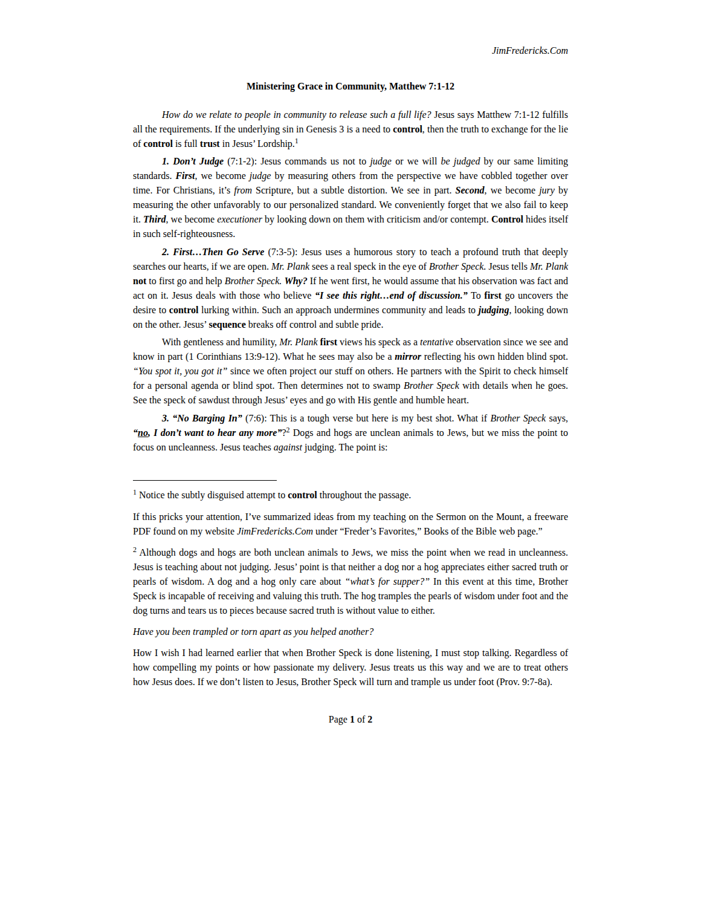JimFredericks.Com
Ministering Grace in Community, Matthew 7:1-12
How do we relate to people in community to release such a full life? Jesus says Matthew 7:1-12 fulfills all the requirements. If the underlying sin in Genesis 3 is a need to control, then the truth to exchange for the lie of control is full trust in Jesus’ Lordship.1
1. Don’t Judge (7:1-2): Jesus commands us not to judge or we will be judged by our same limiting standards. First, we become judge by measuring others from the perspective we have cobbled together over time. For Christians, it’s from Scripture, but a subtle distortion. We see in part. Second, we become jury by measuring the other unfavorably to our personalized standard. We conveniently forget that we also fail to keep it. Third, we become executioner by looking down on them with criticism and/or contempt. Control hides itself in such self-righteousness.
2. First…Then Go Serve (7:3-5): Jesus uses a humorous story to teach a profound truth that deeply searches our hearts, if we are open. Mr. Plank sees a real speck in the eye of Brother Speck. Jesus tells Mr. Plank not to first go and help Brother Speck. Why? If he went first, he would assume that his observation was fact and act on it. Jesus deals with those who believe “I see this right…end of discussion.” To first go uncovers the desire to control lurking within. Such an approach undermines community and leads to judging, looking down on the other. Jesus’ sequence breaks off control and subtle pride.
With gentleness and humility, Mr. Plank first views his speck as a tentative observation since we see and know in part (1 Corinthians 13:9-12). What he sees may also be a mirror reflecting his own hidden blind spot. “You spot it, you got it” since we often project our stuff on others. He partners with the Spirit to check himself for a personal agenda or blind spot. Then determines not to swamp Brother Speck with details when he goes. See the speck of sawdust through Jesus’ eyes and go with His gentle and humble heart.
3. “No Barging In” (7:6): This is a tough verse but here is my best shot. What if Brother Speck says, “no, I don’t want to hear any more”?2 Dogs and hogs are unclean animals to Jews, but we miss the point to focus on uncleanness. Jesus teaches against judging. The point is:
1 Notice the subtly disguised attempt to control throughout the passage.
If this pricks your attention, I’ve summarized ideas from my teaching on the Sermon on the Mount, a freeware PDF found on my website JimFredericks.Com under “Freder’s Favorites,” Books of the Bible web page.”
2 Although dogs and hogs are both unclean animals to Jews, we miss the point when we read in uncleanness. Jesus is teaching about not judging. Jesus’ point is that neither a dog nor a hog appreciates either sacred truth or pearls of wisdom. A dog and a hog only care about “what’s for supper?” In this event at this time, Brother Speck is incapable of receiving and valuing this truth. The hog tramples the pearls of wisdom under foot and the dog turns and tears us to pieces because sacred truth is without value to either.
Have you been trampled or torn apart as you helped another?
How I wish I had learned earlier that when Brother Speck is done listening, I must stop talking. Regardless of how compelling my points or how passionate my delivery. Jesus treats us this way and we are to treat others how Jesus does. If we don’t listen to Jesus, Brother Speck will turn and trample us under foot (Prov. 9:7-8a).
Page 1 of 2